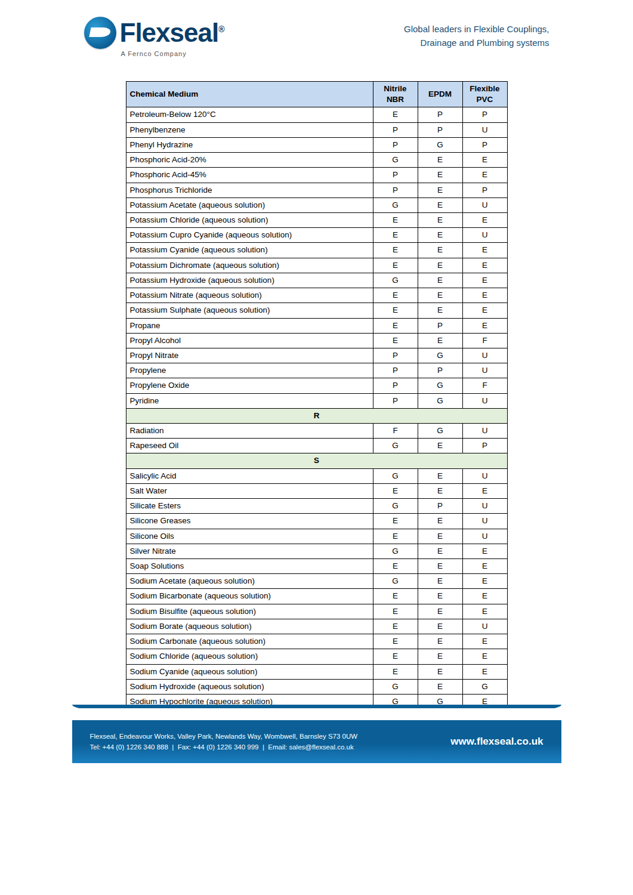Flexseal®
A Fernco Company
Global leaders in Flexible Couplings,
Drainage and Plumbing systems
| Chemical Medium | Nitrile NBR | EPDM | Flexible PVC |
| --- | --- | --- | --- |
| Petroleum-Below 120°C | E | P | P |
| Phenylbenzene | P | P | U |
| Phenyl Hydrazine | P | G | P |
| Phosphoric Acid-20% | G | E | E |
| Phosphoric Acid-45% | P | E | E |
| Phosphorus Trichloride | P | E | P |
| Potassium Acetate (aqueous solution) | G | E | U |
| Potassium Chloride (aqueous solution) | E | E | E |
| Potassium Cupro Cyanide (aqueous solution) | E | E | U |
| Potassium Cyanide (aqueous solution) | E | E | E |
| Potassium Dichromate (aqueous solution) | E | E | E |
| Potassium Hydroxide (aqueous solution) | G | E | E |
| Potassium Nitrate (aqueous solution) | E | E | E |
| Potassium Sulphate (aqueous solution) | E | E | E |
| Propane | E | P | E |
| Propyl Alcohol | E | E | F |
| Propyl Nitrate | P | G | U |
| Propylene | P | P | U |
| Propylene Oxide | P | G | F |
| Pyridine | P | G | U |
| R |
| Radiation | F | G | U |
| Rapeseed Oil | G | E | P |
| S |
| Salicylic Acid | G | E | U |
| Salt Water | E | E | E |
| Silicate Esters | G | P | U |
| Silicone Greases | E | E | U |
| Silicone Oils | E | E | U |
| Silver Nitrate | G | E | E |
| Soap Solutions | E | E | E |
| Sodium Acetate (aqueous solution) | G | E | E |
| Sodium Bicarbonate (aqueous solution) | E | E | E |
| Sodium Bisulfite (aqueous solution) | E | E | E |
| Sodium Borate (aqueous solution) | E | E | U |
| Sodium Carbonate (aqueous solution) | E | E | E |
| Sodium Chloride (aqueous solution) | E | E | E |
| Sodium Cyanide (aqueous solution) | E | E | E |
| Sodium Hydroxide (aqueous solution) | G | E | G |
| Sodium Hypochlorite (aqueous solution) | G | G | E |
Flexseal, Endeavour Works, Valley Park, Newlands Way, Wombwell, Barnsley S73 0UW
Tel: +44 (0) 1226 340 888 | Fax: +44 (0) 1226 340 999 | Email: sales@flexseal.co.uk
www.flexseal.co.uk